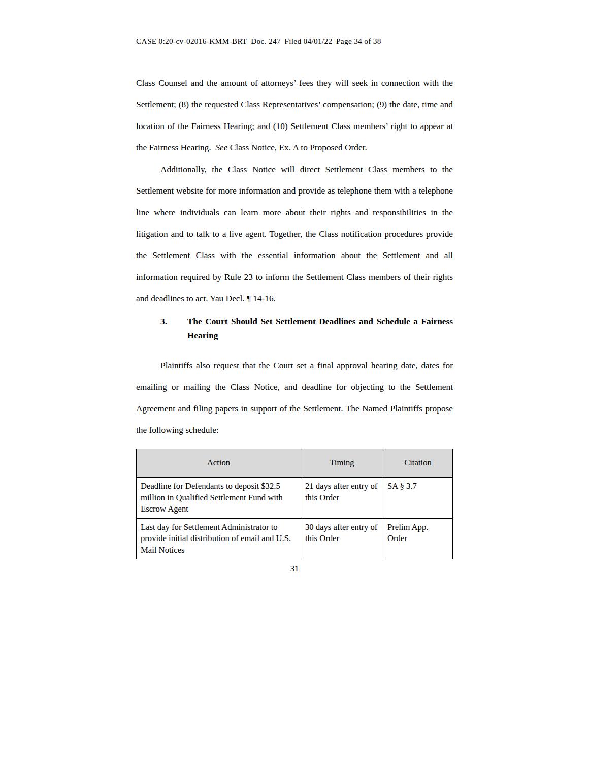CASE 0:20-cv-02016-KMM-BRT Doc. 247 Filed 04/01/22 Page 34 of 38
Class Counsel and the amount of attorneys’ fees they will seek in connection with the Settlement; (8) the requested Class Representatives’ compensation; (9) the date, time and location of the Fairness Hearing; and (10) Settlement Class members’ right to appear at the Fairness Hearing. See Class Notice, Ex. A to Proposed Order.
Additionally, the Class Notice will direct Settlement Class members to the Settlement website for more information and provide as telephone them with a telephone line where individuals can learn more about their rights and responsibilities in the litigation and to talk to a live agent. Together, the Class notification procedures provide the Settlement Class with the essential information about the Settlement and all information required by Rule 23 to inform the Settlement Class members of their rights and deadlines to act. Yau Decl. ¶ 14-16.
3.
The Court Should Set Settlement Deadlines and Schedule a Fairness Hearing
Plaintiffs also request that the Court set a final approval hearing date, dates for emailing or mailing the Class Notice, and deadline for objecting to the Settlement Agreement and filing papers in support of the Settlement. The Named Plaintiffs propose the following schedule:
| Action | Timing | Citation |
| --- | --- | --- |
| Deadline for Defendants to deposit $32.5 million in Qualified Settlement Fund with Escrow Agent | 21 days after entry of this Order | SA § 3.7 |
| Last day for Settlement Administrator to provide initial distribution of email and U.S. Mail Notices | 30 days after entry of this Order | Prelim App. Order |
31